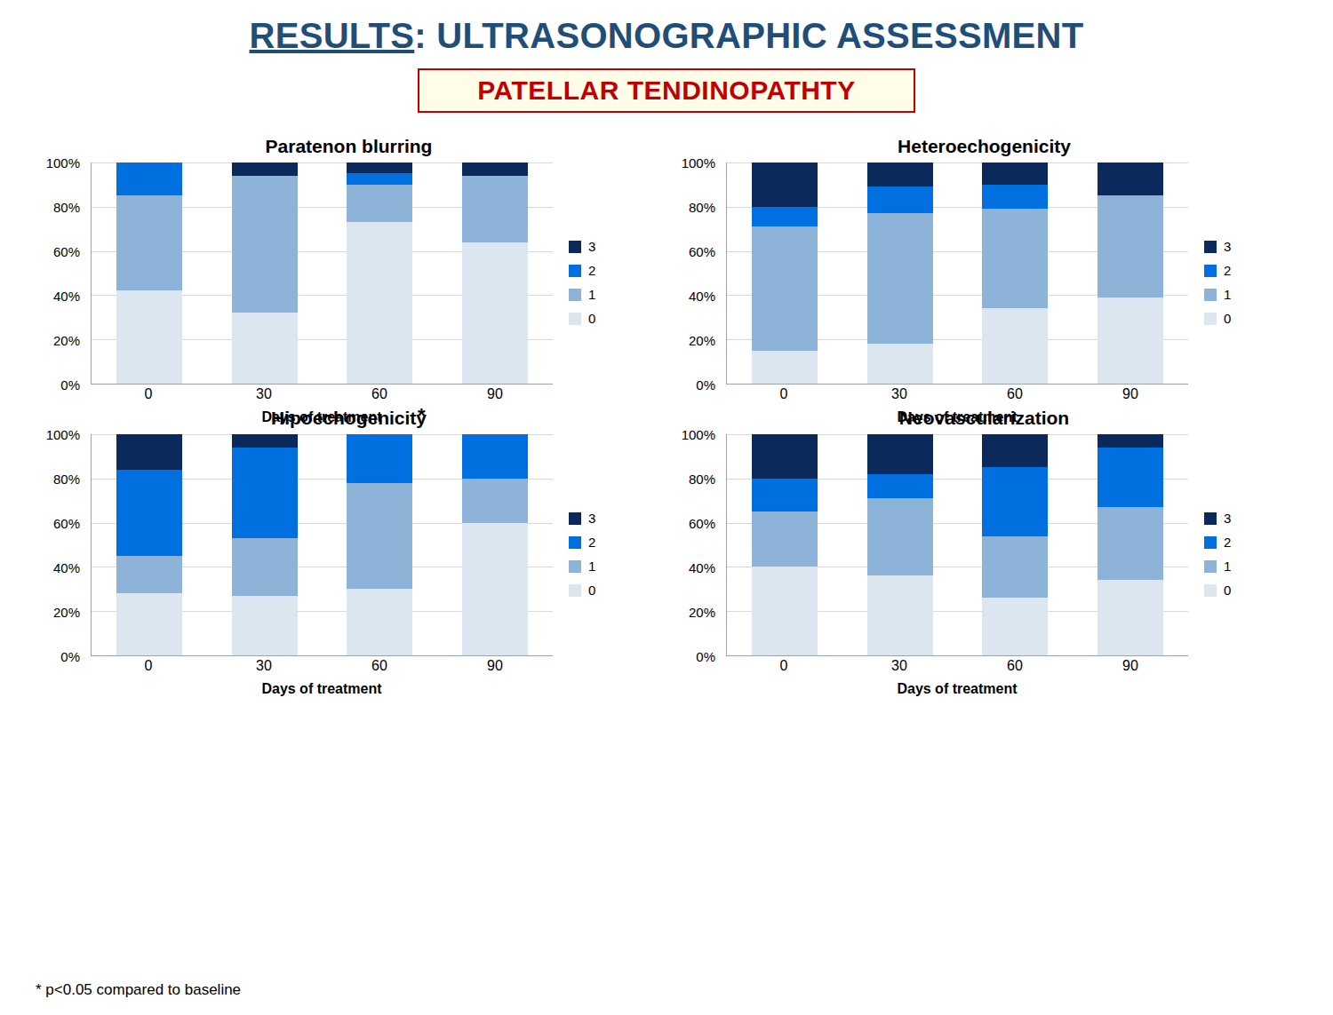RESULTS: ULTRASONOGRAPHIC ASSESSMENT
PATELLAR TENDINOPATHTY
Paratenon blurring
100% 80% 60% 40% 20% 0%
0306090
Days of treatment
3
2
1
0
Heteroechogenicity
100% 80% 60% 40% 20% 0%
0306090
Days of treatment
3
2
1
0
Hipoechogenicity
*
100% 80% 60% 40% 20% 0%
0306090
Days of treatment
3
2
1
0
Neovascularization
100% 80% 60% 40% 20% 0%
0306090
Days of treatment
3
2
1
0
* p<0.05 compared to baseline